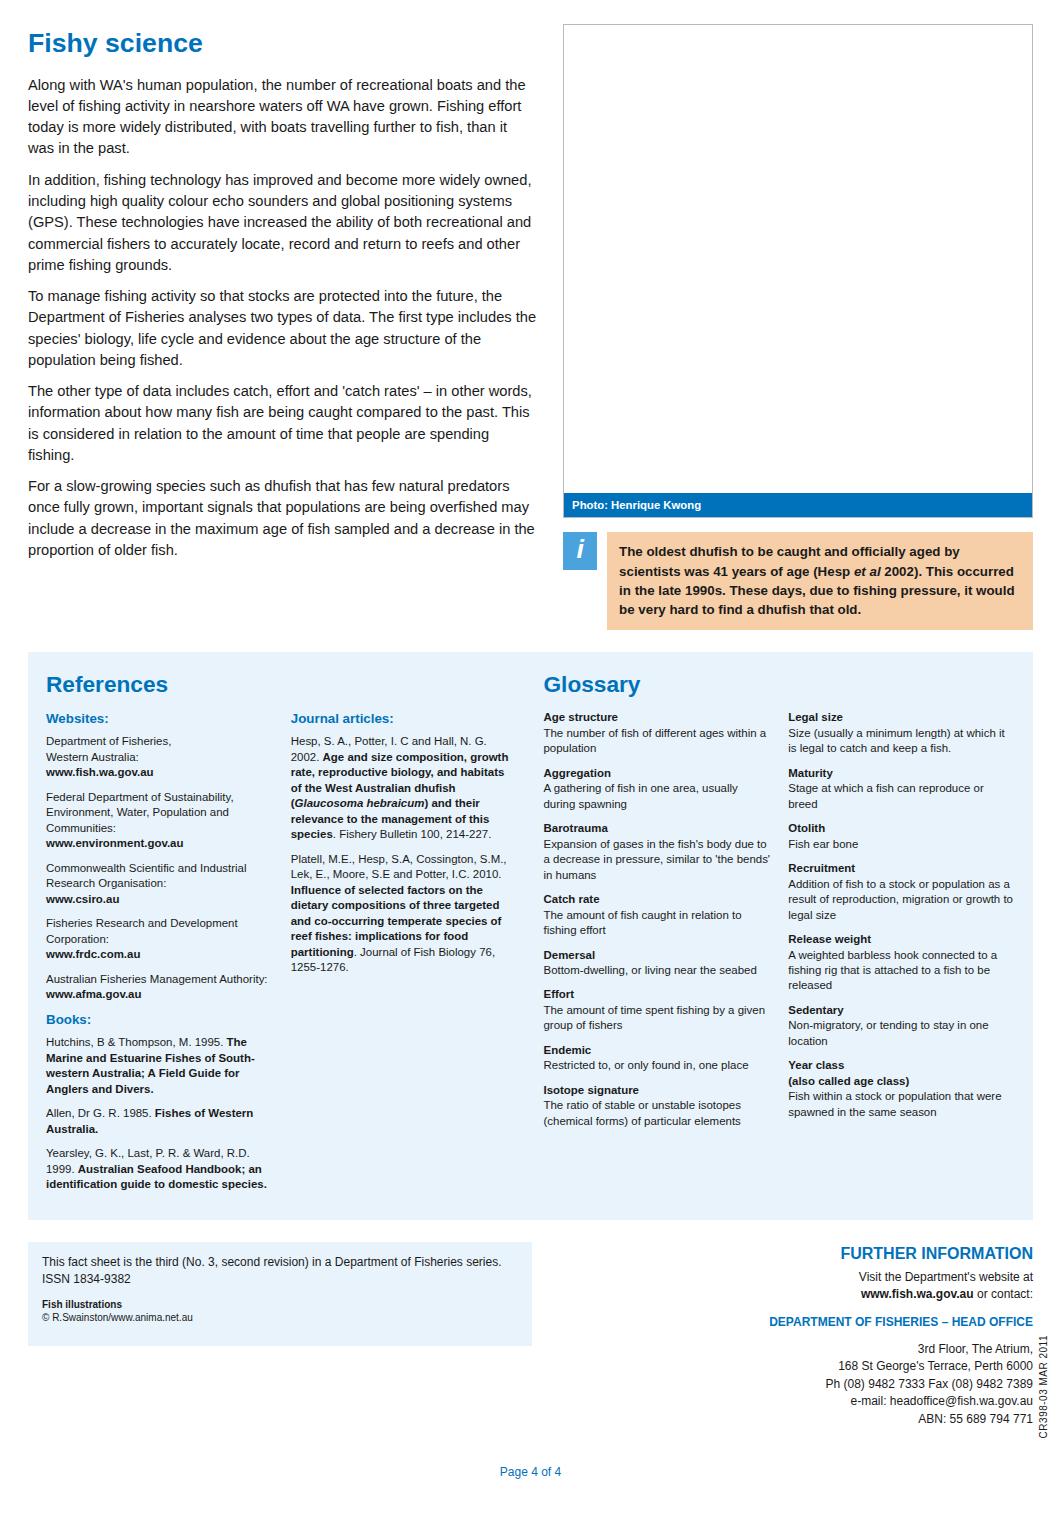Fishy science
Along with WA's human population, the number of recreational boats and the level of fishing activity in nearshore waters off WA have grown. Fishing effort today is more widely distributed, with boats travelling further to fish, than it was in the past.
In addition, fishing technology has improved and become more widely owned, including high quality colour echo sounders and global positioning systems (GPS). These technologies have increased the ability of both recreational and commercial fishers to accurately locate, record and return to reefs and other prime fishing grounds.
To manage fishing activity so that stocks are protected into the future, the Department of Fisheries analyses two types of data. The first type includes the species' biology, life cycle and evidence about the age structure of the population being fished.
The other type of data includes catch, effort and 'catch rates' – in other words, information about how many fish are being caught compared to the past. This is considered in relation to the amount of time that people are spending fishing.
For a slow-growing species such as dhufish that has few natural predators once fully grown, important signals that populations are being overfished may include a decrease in the maximum age of fish sampled and a decrease in the proportion of older fish.
Photo: Henrique Kwong
i
The oldest dhufish to be caught and officially aged by scientists was 41 years of age (Hesp et al 2002). This occurred in the late 1990s. These days, due to fishing pressure, it would be very hard to find a dhufish that old.
References
Websites:
Department of Fisheries,
Western Australia:
www.fish.wa.gov.au
Federal Department of Sustainability, Environment, Water, Population and Communities:
www.environment.gov.au
Commonwealth Scientific and Industrial Research Organisation:
www.csiro.au
Fisheries Research and Development Corporation:
www.frdc.com.au
Australian Fisheries Management Authority:
www.afma.gov.au
Books:
Hutchins, B & Thompson, M. 1995. The Marine and Estuarine Fishes of South-western Australia; A Field Guide for Anglers and Divers.
Allen, Dr G. R. 1985. Fishes of Western Australia.
Yearsley, G. K., Last, P. R. & Ward, R.D. 1999. Australian Seafood Handbook; an identification guide to domestic species.
Journal articles:
Hesp, S. A., Potter, I. C and Hall, N. G. 2002. Age and size composition, growth rate, reproductive biology, and habitats of the West Australian dhufish (Glaucosoma hebraicum) and their relevance to the management of this species. Fishery Bulletin 100, 214-227.
Platell, M.E., Hesp, S.A, Cossington, S.M., Lek, E., Moore, S.E and Potter, I.C. 2010. Influence of selected factors on the dietary compositions of three targeted and co-occurring temperate species of reef fishes: implications for food partitioning. Journal of Fish Biology 76, 1255-1276.
Glossary
Age structure
The number of fish of different ages within a population
Aggregation
A gathering of fish in one area, usually during spawning
Barotrauma
Expansion of gases in the fish's body due to a decrease in pressure, similar to 'the bends' in humans
Catch rate
The amount of fish caught in relation to fishing effort
Demersal
Bottom-dwelling, or living near the seabed
Effort
The amount of time spent fishing by a given group of fishers
Endemic
Restricted to, or only found in, one place
Isotope signature
The ratio of stable or unstable isotopes (chemical forms) of particular elements
Legal size
Size (usually a minimum length) at which it is legal to catch and keep a fish.
Maturity
Stage at which a fish can reproduce or breed
Otolith
Fish ear bone
Recruitment
Addition of fish to a stock or population as a result of reproduction, migration or growth to legal size
Release weight
A weighted barbless hook connected to a fishing rig that is attached to a fish to be released
Sedentary
Non-migratory, or tending to stay in one location
Year class
(also called age class)
Fish within a stock or population that were spawned in the same season
This fact sheet is the third (No. 3, second revision) in a Department of Fisheries series. ISSN 1834-9382
Fish illustrations
© R.Swainston/www.anima.net.au
FURTHER INFORMATION
Visit the Department's website at
www.fish.wa.gov.au or contact:
DEPARTMENT OF FISHERIES – HEAD OFFICE
3rd Floor, The Atrium,
168 St George's Terrace, Perth 6000
Ph (08) 9482 7333 Fax (08) 9482 7389
e-mail: headoffice@fish.wa.gov.au
ABN: 55 689 794 771
CR398-03 MAR 2011
Page 4 of 4